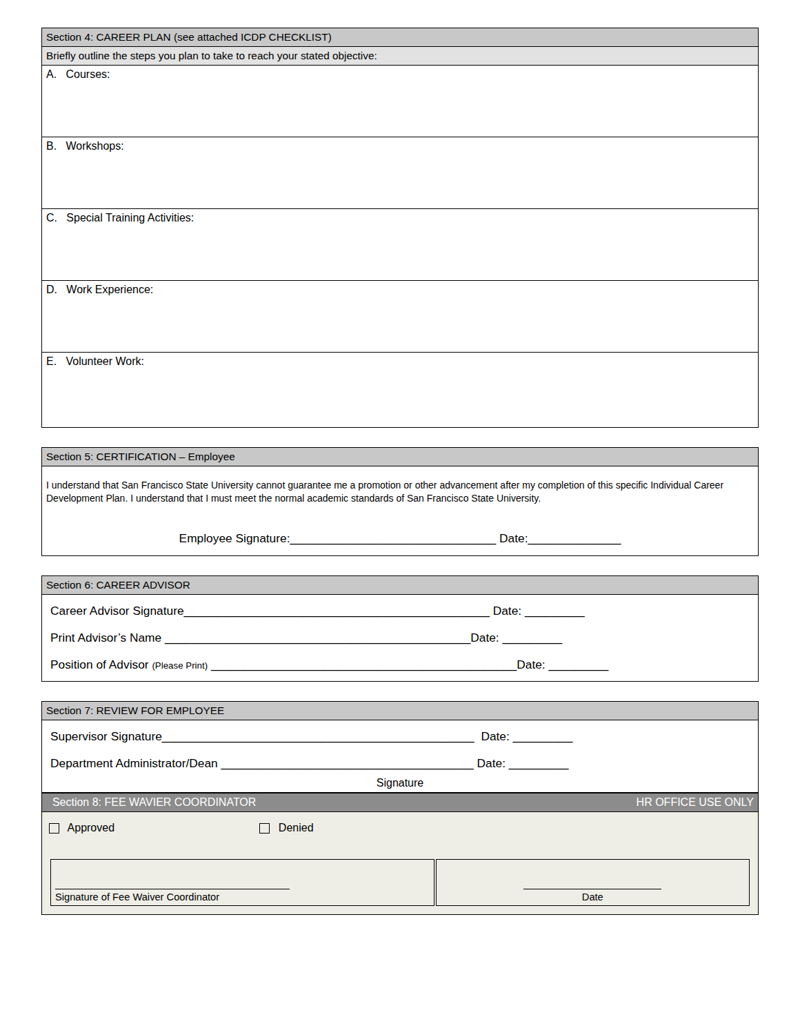| Section 4: CAREER PLAN (see attached ICDP CHECKLIST) |
| Briefly outline the steps you plan to take to reach your stated objective: |
| A. Courses: |
| B. Workshops: |
| C. Special Training Activities: |
| D. Work Experience: |
| E. Volunteer Work: |
| Section 5: CERTIFICATION – Employee |
| I understand that San Francisco State University cannot guarantee me a promotion or other advancement after my completion of this specific Individual Career Development Plan. I understand that I must meet the normal academic standards of San Francisco State University. Employee Signature:_______________________________ Date:______________ |
| Section 6: CAREER ADVISOR |
| Career Advisor Signature______________________________________________ Date: _________ Print Advisor’s Name ______________________________________________Date: _________ Position of Advisor (Please Print) ______________________________________________Date: _________ |
| Section 7: REVIEW FOR EMPLOYEE |
| Supervisor Signature_______________________________________________ Date: _________ Department Administrator/Dean ______________________________________ Date: _________ Signature |
| / Section 8: FEE WAVIER COORDINATOR / HR OFFICE USE ONLY / |
| / Approved / Denied / / Signature of Fee Waiver Coordinator / Date / |